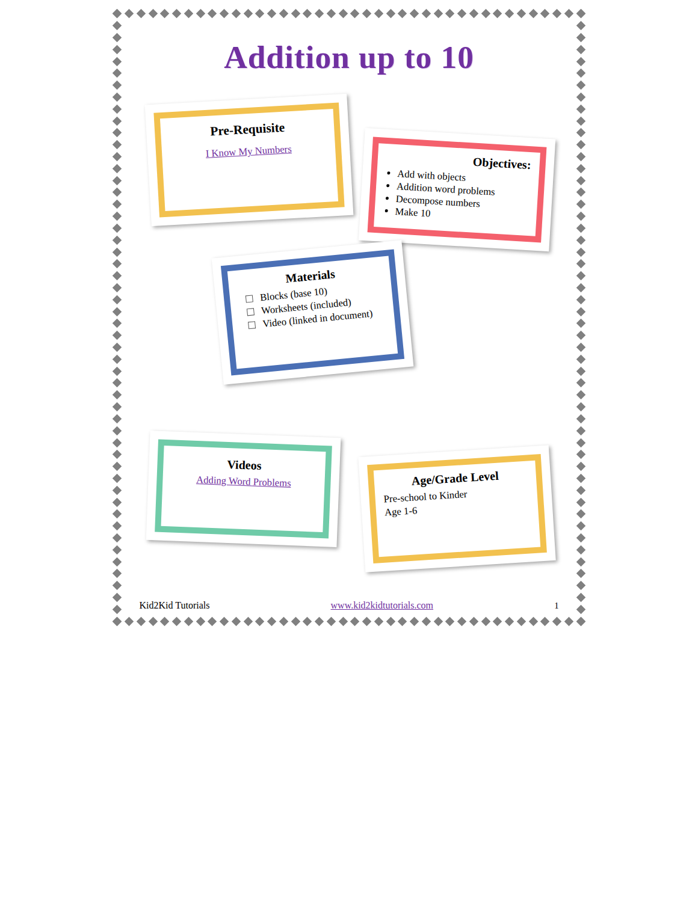Addition up to 10
Pre-Requisite
I Know My Numbers
Objectives:
Add with objects
Addition word problems
Decompose numbers
Make 10
Materials
Blocks (base 10)
Worksheets (included)
Video (linked in document)
Videos
Adding Word Problems
Age/Grade Level
Pre-school to Kinder
Age 1-6
Kid2Kid Tutorials www.kid2kidtutorials.com 1